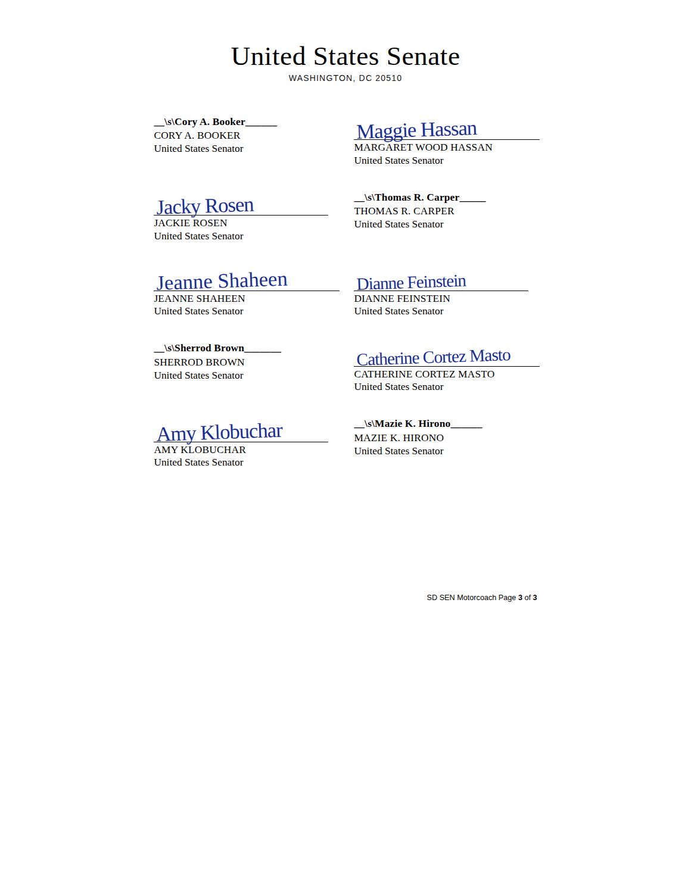United States Senate
WASHINGTON, DC 20510
| __\s\Cory A. Booker______ CORY A. BOOKER United States Senator | Maggie Hassan MARGARET WOOD HASSAN United States Senator |
| Jacky Rosen JACKIE ROSEN United States Senator | __\s\Thomas R. Carper_____ THOMAS R. CARPER United States Senator |
| Jeanne Shaheen JEANNE SHAHEEN United States Senator | Dianne Feinstein DIANNE FEINSTEIN United States Senator |
| __\s\Sherrod Brown_______ SHERROD BROWN United States Senator | Catherine Cortez Masto CATHERINE CORTEZ MASTO United States Senator |
| Amy Klobuchar AMY KLOBUCHAR United States Senator | __\s\Mazie K. Hirono______ MAZIE K. HIRONO United States Senator |
SD SEN Motorcoach Page 3 of 3